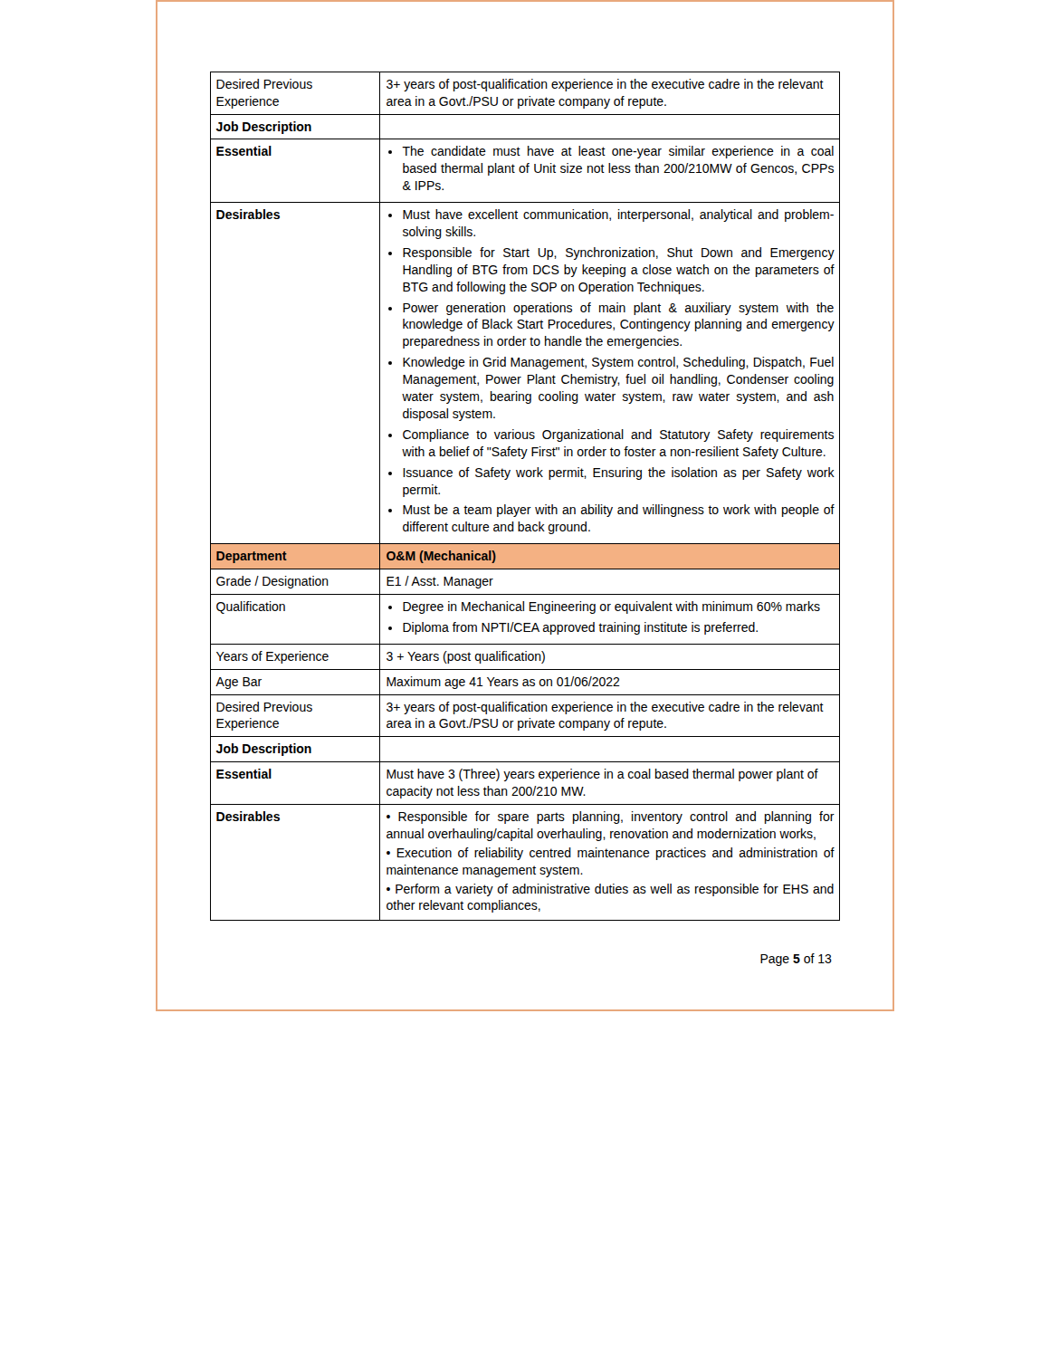| Desired Previous Experience | 3+ years of post-qualification experience in the executive cadre in the relevant area in a Govt./PSU or private company of repute. |
| Job Description | |
| Essential | The candidate must have at least one-year similar experience in a coal based thermal plant of Unit size not less than 200/210MW of Gencos, CPPs & IPPs. |
| Desirables | Must have excellent communication, interpersonal, analytical and problem-solving skills. Responsible for Start Up, Synchronization, Shut Down and Emergency Handling of BTG from DCS by keeping a close watch on the parameters of BTG and following the SOP on Operation Techniques. Power generation operations of main plant & auxiliary system with the knowledge of Black Start Procedures, Contingency planning and emergency preparedness in order to handle the emergencies. Knowledge in Grid Management, System control, Scheduling, Dispatch, Fuel Management, Power Plant Chemistry, fuel oil handling, Condenser cooling water system, bearing cooling water system, raw water system, and ash disposal system. Compliance to various Organizational and Statutory Safety requirements with a belief of "Safety First" in order to foster a non-resilient Safety Culture. Issuance of Safety work permit, Ensuring the isolation as per Safety work permit. Must be a team player with an ability and willingness to work with people of different culture and back ground. |
| Department | O&M (Mechanical) |
| Grade / Designation | E1 / Asst. Manager |
| Qualification | Degree in Mechanical Engineering or equivalent with minimum 60% marks Diploma from NPTI/CEA approved training institute is preferred. |
| Years of Experience | 3 + Years (post qualification) |
| Age Bar | Maximum age 41 Years as on 01/06/2022 |
| Desired Previous Experience | 3+ years of post-qualification experience in the executive cadre in the relevant area in a Govt./PSU or private company of repute. |
| Job Description | |
| Essential | Must have 3 (Three) years experience in a coal based thermal power plant of capacity not less than 200/210 MW. |
| Desirables | • Responsible for spare parts planning, inventory control and planning for annual overhauling/capital overhauling, renovation and modernization works, • Execution of reliability centred maintenance practices and administration of maintenance management system. • Perform a variety of administrative duties as well as responsible for EHS and other relevant compliances, |
Page 5 of 13